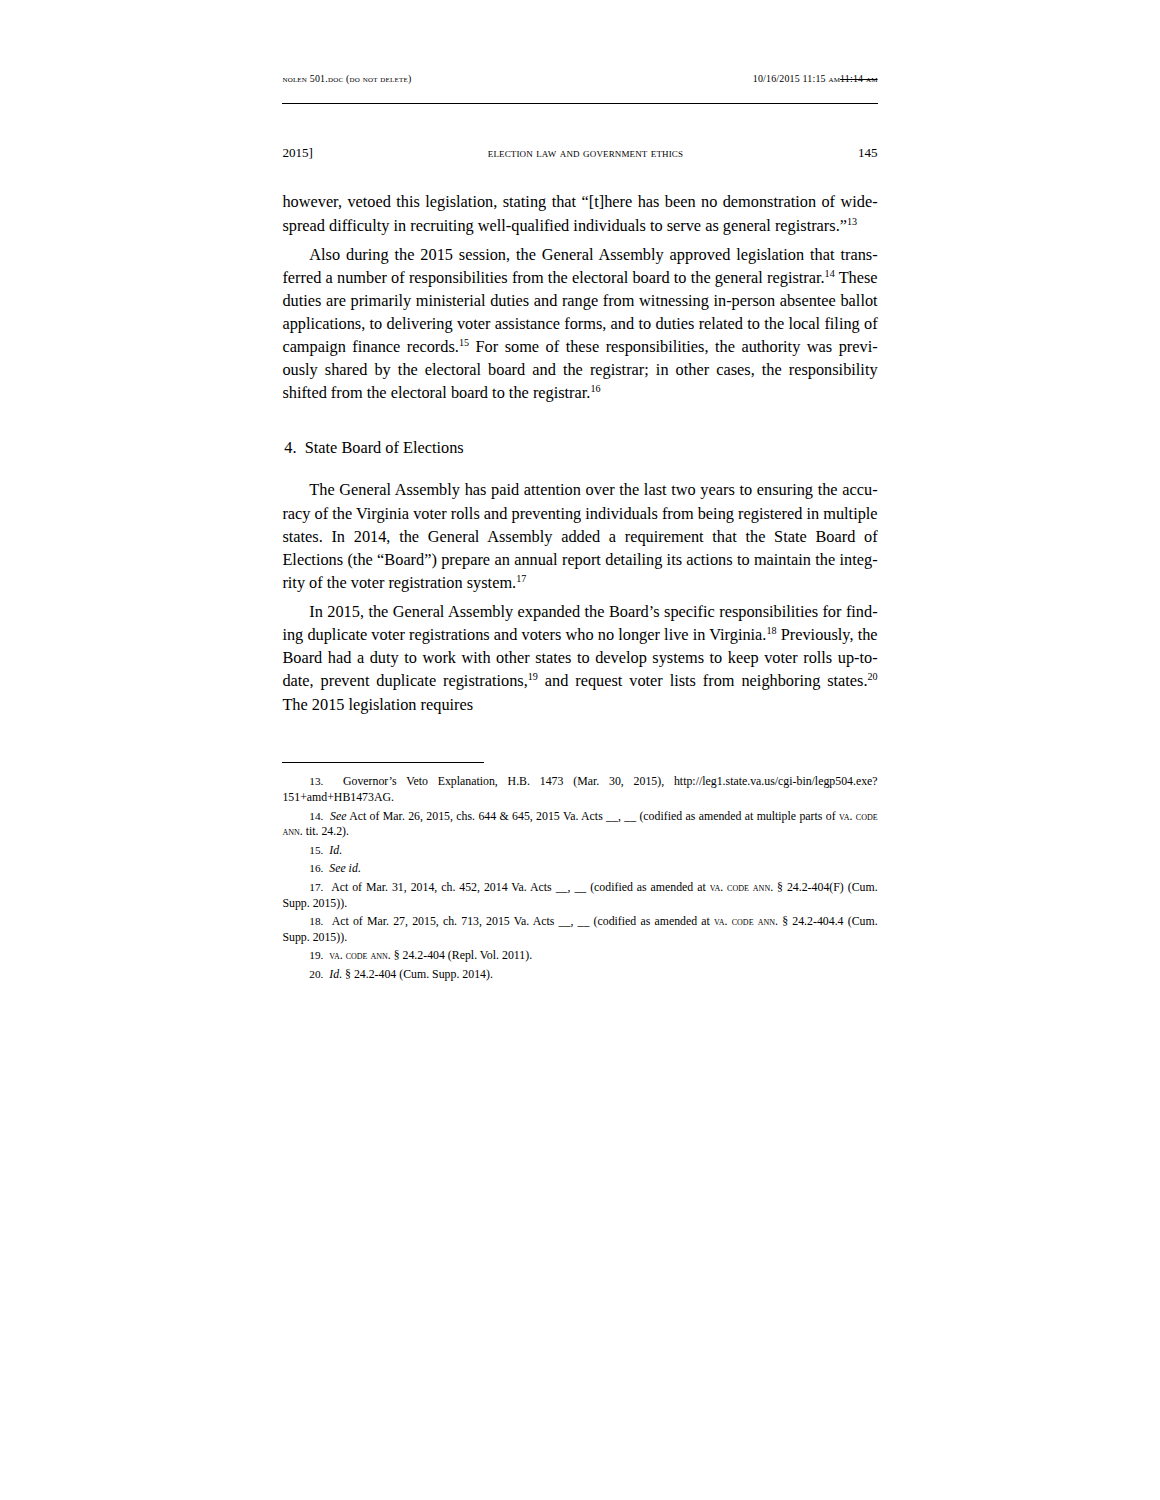Nolen 501.doc (Do Not Delete)
10/16/2015 11:15 AM11:14 AM
2015]
Election Law and Government Ethics
145
however, vetoed this legislation, stating that “[t]here has been no demonstration of widespread difficulty in recruiting well-qualified individuals to serve as general registrars.”13
Also during the 2015 session, the General Assembly approved legislation that transferred a number of responsibilities from the electoral board to the general registrar.14 These duties are primarily ministerial duties and range from witnessing in-person absentee ballot applications, to delivering voter assistance forms, and to duties related to the local filing of campaign finance records.15 For some of these responsibilities, the authority was previously shared by the electoral board and the registrar; in other cases, the responsibility shifted from the electoral board to the registrar.16
4. State Board of Elections
The General Assembly has paid attention over the last two years to ensuring the accuracy of the Virginia voter rolls and preventing individuals from being registered in multiple states. In 2014, the General Assembly added a requirement that the State Board of Elections (the “Board”) prepare an annual report detailing its actions to maintain the integrity of the voter registration system.17
In 2015, the General Assembly expanded the Board’s specific responsibilities for finding duplicate voter registrations and voters who no longer live in Virginia.18 Previously, the Board had a duty to work with other states to develop systems to keep voter rolls up-to-date, prevent duplicate registrations,19 and request voter lists from neighboring states.20 The 2015 legislation requires
13. Governor’s Veto Explanation, H.B. 1473 (Mar. 30, 2015), http://leg1.state.va.us/cgi-bin/legp504.exe?151+amd+HB1473AG.
14. See Act of Mar. 26, 2015, chs. 644 & 645, 2015 Va. Acts __, __ (codified as amended at multiple parts of Va. Code Ann. tit. 24.2).
15. Id.
16. See id.
17. Act of Mar. 31, 2014, ch. 452, 2014 Va. Acts __, __ (codified as amended at Va. Code Ann. § 24.2-404(F) (Cum. Supp. 2015)).
18. Act of Mar. 27, 2015, ch. 713, 2015 Va. Acts __, __ (codified as amended at Va. Code Ann. § 24.2-404.4 (Cum. Supp. 2015)).
19. Va. Code Ann. § 24.2-404 (Repl. Vol. 2011).
20. Id. § 24.2-404 (Cum. Supp. 2014).